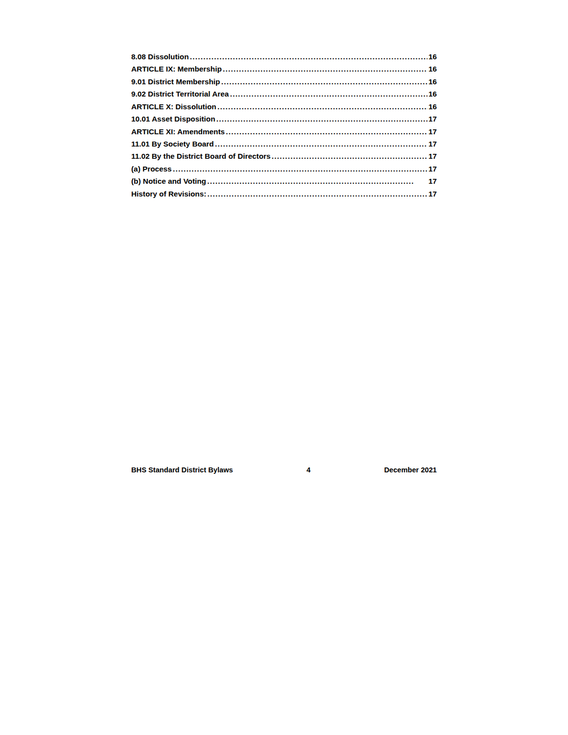8.08 Dissolution .................................................................................................................. 16
ARTICLE IX: Membership .............................................................................................. 16
9.01 District Membership ....................................................................................... 16
9.02 District Territorial Area .................................................................................. 16
ARTICLE X: Dissolution .................................................................................................. 16
10.01 Asset Disposition ......................................................................................... 17
ARTICLE XI: Amendments ............................................................................................. 17
11.01 By Society Board .......................................................................................... 17
11.02 By the District Board of Directors ................................................................. 17
(a) Process ......................................................................................................... 17
(b) Notice and Voting ............................................................................. 17
History of Revisions: ....................................................................................................... 17
BHS Standard District Bylaws
4
December 2021